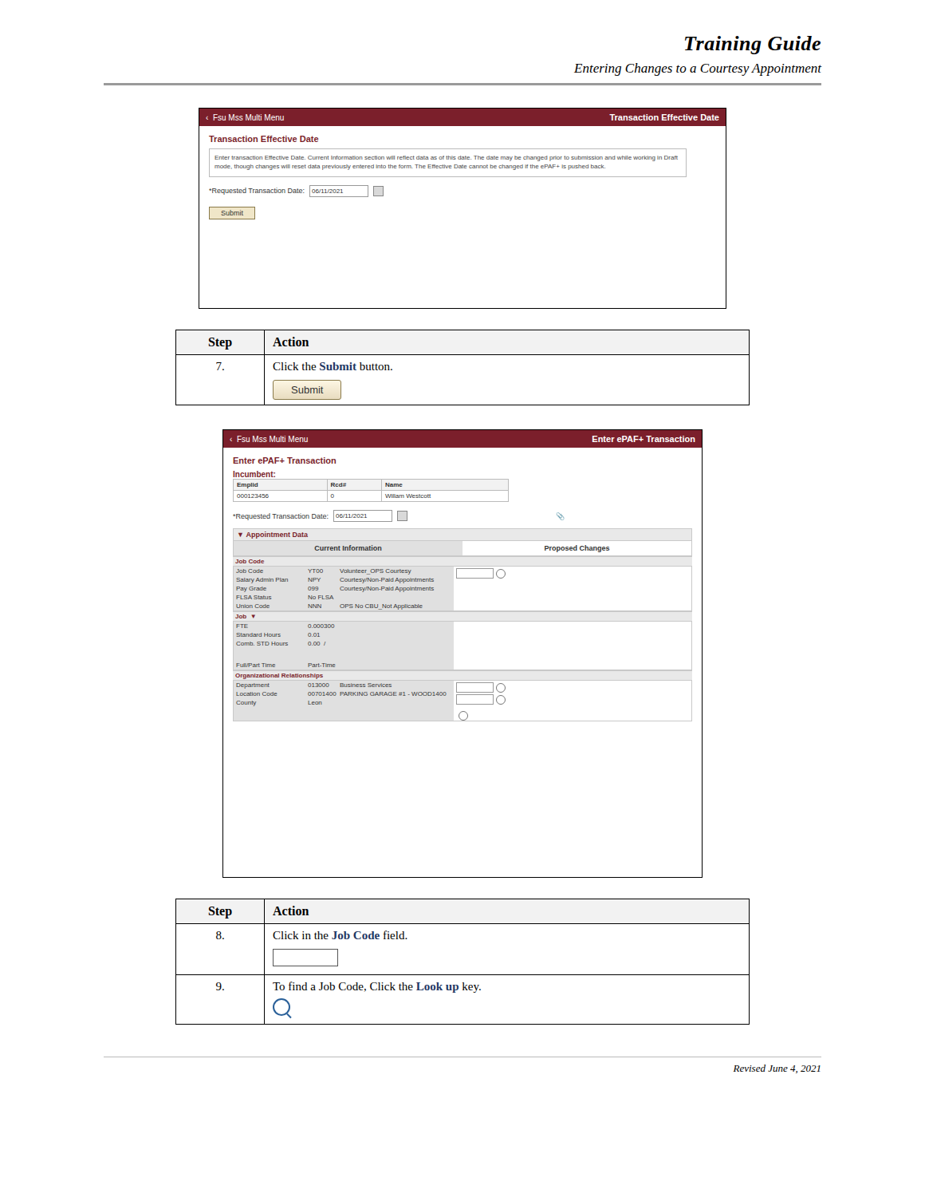Training Guide
Entering Changes to a Courtesy Appointment
‹ Fsu Mss Multi Menu Transaction Effective Date
Transaction Effective Date
Enter transaction Effective Date. Current Information section will reflect data as of this date. The date may be changed prior to submission and while working in Draft mode, though changes will reset data previously entered into the form. The Effective Date cannot be changed if the ePAF+ is pushed back.
*Requested Transaction Date: 06/11/2021
Submit
| Step | Action |
| --- | --- |
| 7. | Click the Submit button. Submit |
‹ Fsu Mss Multi Menu Enter ePAF+ Transaction
Enter ePAF+ Transaction
Incumbent:
| Emplid | Rcd# | Name |
| 000123456 | 0 | Willam Westcott |
*Requested Transaction Date: 06/11/2021 📎
▼ Appointment Data
Current Information
Proposed Changes
Job Code
Job Code YT00 Volunteer_OPS Courtesy
Salary Admin Plan NPY Courtesy/Non-Paid Appointments
Pay Grade 099 Courtesy/Non-Paid Appointments
FLSA Status No FLSA
Union Code NNN OPS No CBU_Not Applicable
Job ▼
FTE 0.000300
Standard Hours 0.01
Comb. STD Hours 0.00 /
Full/Part Time Part-Time
Organizational Relationships
Department 013000 Business Services
Location Code 00701400 PARKING GARAGE #1 - WOOD1400
County Leon
| Step | Action |
| --- | --- |
| 8. | Click in the Job Code field. |
| 9. | To find a Job Code, Click the Look up key. |
Revised June 4, 2021